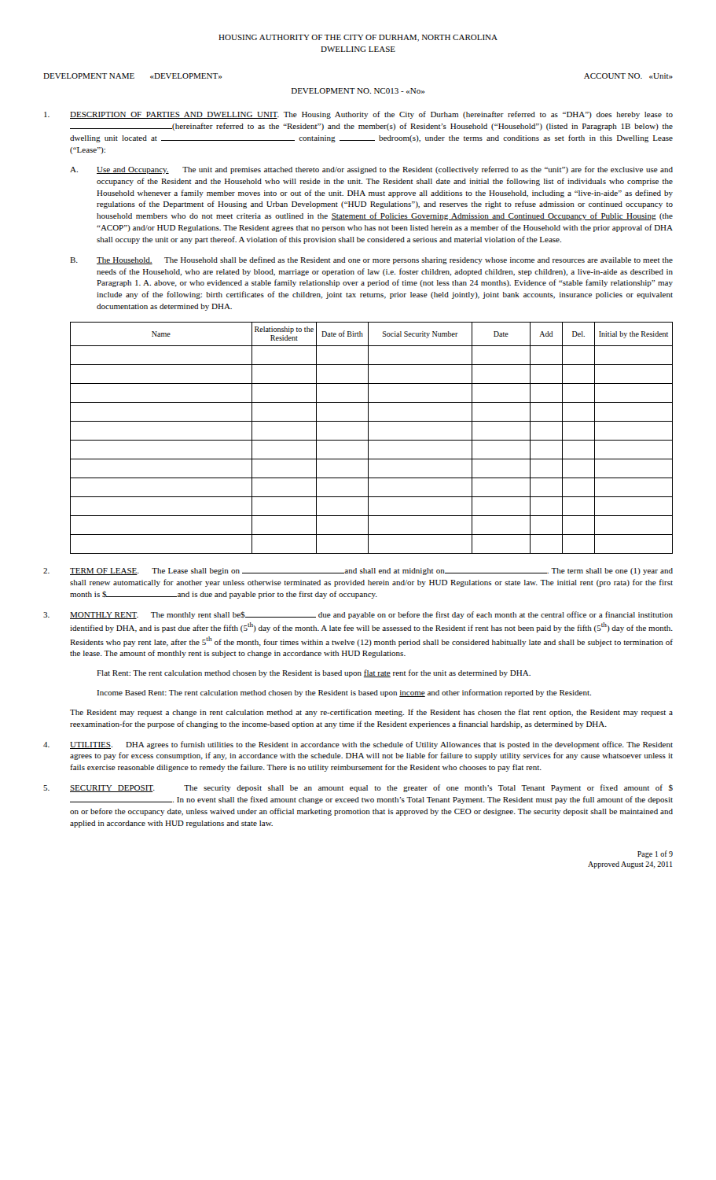HOUSING AUTHORITY OF THE CITY OF DURHAM, NORTH CAROLINA
DWELLING LEASE
DEVELOPMENT NAME «DEVELOPMENT» ACCOUNT NO. «Unit»
DEVELOPMENT NO. NC013 - «No»
DESCRIPTION OF PARTIES AND DWELLING UNIT. The Housing Authority of the City of Durham (hereinafter referred to as “DHA”) does hereby lease to (hereinafter referred to as the “Resident”) and the member(s) of Resident’s Household (“Household”) (listed in Paragraph 1B below) the dwelling unit located at containing bedroom(s), under the terms and conditions as set forth in this Dwelling Lease (“Lease”):
Use and Occupancy. The unit and premises attached thereto and/or assigned to the Resident (collectively referred to as the “unit”) are for the exclusive use and occupancy of the Resident and the Household who will reside in the unit. The Resident shall date and initial the following list of individuals who comprise the Household whenever a family member moves into or out of the unit. DHA must approve all additions to the Household, including a “live-in-aide” as defined by regulations of the Department of Housing and Urban Development (“HUD Regulations”), and reserves the right to refuse admission or continued occupancy to household members who do not meet criteria as outlined in the Statement of Policies Governing Admission and Continued Occupancy of Public Housing (the “ACOP”) and/or HUD Regulations. The Resident agrees that no person who has not been listed herein as a member of the Household with the prior approval of DHA shall occupy the unit or any part thereof. A violation of this provision shall be considered a serious and material violation of the Lease.
The Household. The Household shall be defined as the Resident and one or more persons sharing residency whose income and resources are available to meet the needs of the Household, who are related by blood, marriage or operation of law (i.e. foster children, adopted children, step children), a live-in-aide as described in Paragraph 1. A. above, or who evidenced a stable family relationship over a period of time (not less than 24 months). Evidence of “stable family relationship” may include any of the following: birth certificates of the children, joint tax returns, prior lease (held jointly), joint bank accounts, insurance policies or equivalent documentation as determined by DHA.
| Name | Relationship to the Resident | Date of Birth | Social Security Number | Date | Add | Del. | Initial by the Resident |
| --- | --- | --- | --- | --- | --- | --- | --- |
TERM OF LEASE. The Lease shall begin on and shall end at midnight on . The term shall be one (1) year and shall renew automatically for another year unless otherwise terminated as provided herein and/or by HUD Regulations or state law. The initial rent (pro rata) for the first month is $ and is due and payable prior to the first day of occupancy.
MONTHLY RENT. The monthly rent shall be$ due and payable on or before the first day of each month at the central office or a financial institution identified by DHA, and is past due after the fifth (5th) day of the month. A late fee will be assessed to the Resident if rent has not been paid by the fifth (5th) day of the month. Residents who pay rent late, after the 5th of the month, four times within a twelve (12) month period shall be considered habitually late and shall be subject to termination of the lease. The amount of monthly rent is subject to change in accordance with HUD Regulations.
Flat Rent: The rent calculation method chosen by the Resident is based upon flat rate rent for the unit as determined by DHA.
Income Based Rent: The rent calculation method chosen by the Resident is based upon income and other information reported by the Resident.
The Resident may request a change in rent calculation method at any re-certification meeting. If the Resident has chosen the flat rent option, the Resident may request a reexamination-for the purpose of changing to the income-based option at any time if the Resident experiences a financial hardship, as determined by DHA.
UTILITIES. DHA agrees to furnish utilities to the Resident in accordance with the schedule of Utility Allowances that is posted in the development office. The Resident agrees to pay for excess consumption, if any, in accordance with the schedule. DHA will not be liable for failure to supply utility services for any cause whatsoever unless it fails exercise reasonable diligence to remedy the failure. There is no utility reimbursement for the Resident who chooses to pay flat rent.
SECURITY DEPOSIT. The security deposit shall be an amount equal to the greater of one month’s Total Tenant Payment or fixed amount of $ . In no event shall the fixed amount change or exceed two month’s Total Tenant Payment. The Resident must pay the full amount of the deposit on or before the occupancy date, unless waived under an official marketing promotion that is approved by the CEO or designee. The security deposit shall be maintained and applied in accordance with HUD regulations and state law.
Page 1 of 9
Approved August 24, 2011